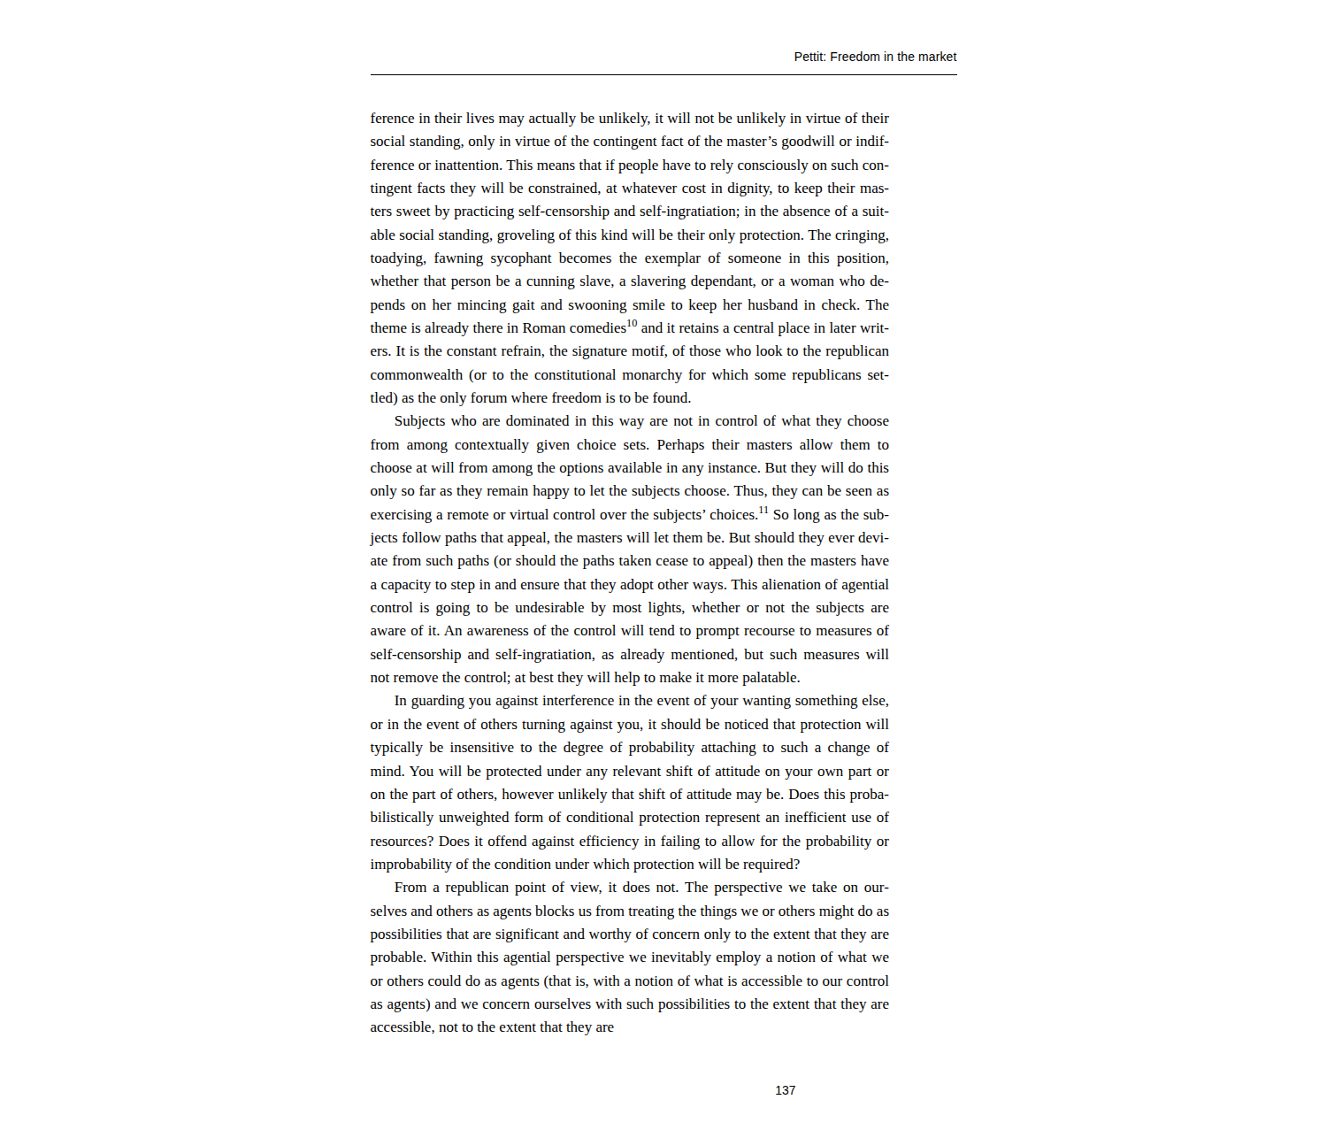Pettit: Freedom in the market
ference in their lives may actually be unlikely, it will not be unlikely in virtue of their social standing, only in virtue of the contingent fact of the master’s goodwill or indifference or inattention. This means that if people have to rely consciously on such contingent facts they will be constrained, at whatever cost in dignity, to keep their masters sweet by practicing self-censorship and self-ingratiation; in the absence of a suitable social standing, groveling of this kind will be their only protection. The cringing, toadying, fawning sycophant becomes the exemplar of someone in this position, whether that person be a cunning slave, a slavering dependant, or a woman who depends on her mincing gait and swooning smile to keep her husband in check. The theme is already there in Roman comedies10 and it retains a central place in later writers. It is the constant refrain, the signature motif, of those who look to the republican commonwealth (or to the constitutional monarchy for which some republicans settled) as the only forum where freedom is to be found.
Subjects who are dominated in this way are not in control of what they choose from among contextually given choice sets. Perhaps their masters allow them to choose at will from among the options available in any instance. But they will do this only so far as they remain happy to let the subjects choose. Thus, they can be seen as exercising a remote or virtual control over the subjects’ choices.11 So long as the subjects follow paths that appeal, the masters will let them be. But should they ever deviate from such paths (or should the paths taken cease to appeal) then the masters have a capacity to step in and ensure that they adopt other ways. This alienation of agential control is going to be undesirable by most lights, whether or not the subjects are aware of it. An awareness of the control will tend to prompt recourse to measures of self-censorship and self-ingratiation, as already mentioned, but such measures will not remove the control; at best they will help to make it more palatable.
In guarding you against interference in the event of your wanting something else, or in the event of others turning against you, it should be noticed that protection will typically be insensitive to the degree of probability attaching to such a change of mind. You will be protected under any relevant shift of attitude on your own part or on the part of others, however unlikely that shift of attitude may be. Does this probabilistically unweighted form of conditional protection represent an inefficient use of resources? Does it offend against efficiency in failing to allow for the probability or improbability of the condition under which protection will be required?
From a republican point of view, it does not. The perspective we take on ourselves and others as agents blocks us from treating the things we or others might do as possibilities that are significant and worthy of concern only to the extent that they are probable. Within this agential perspective we inevitably employ a notion of what we or others could do as agents (that is, with a notion of what is accessible to our control as agents) and we concern ourselves with such possibilities to the extent that they are accessible, not to the extent that they are
137